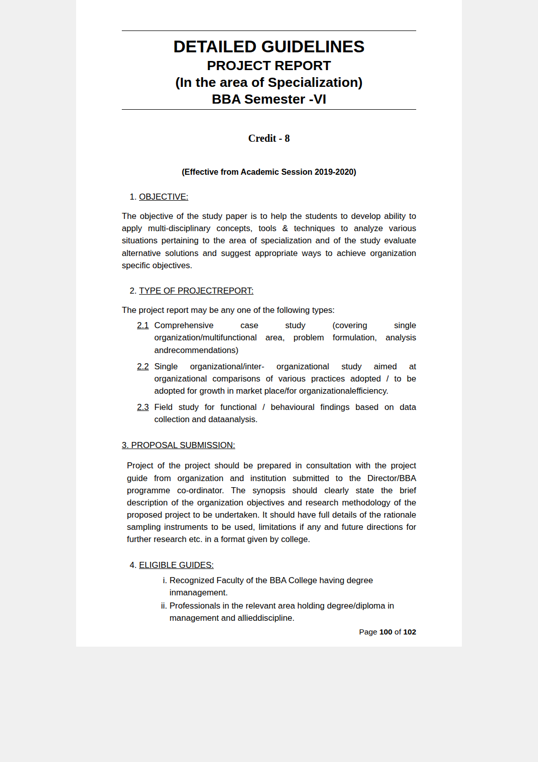DETAILED GUIDELINES PROJECT REPORT (In the area of Specialization) BBA Semester -VI
Credit - 8
(Effective from Academic Session 2019-2020)
OBJECTIVE:
The objective of the study paper is to help the students to develop ability to apply multi-disciplinary concepts, tools & techniques to analyze various situations pertaining to the area of specialization and of the study evaluate alternative solutions and suggest appropriate ways to achieve organization specific objectives.
TYPE OF PROJECTREPORT:
The project report may be any one of the following types:
2.1 Comprehensive case study (covering single organization/multifunctional area, problem formulation, analysis andrecommendations)
2.2 Single organizational/inter- organizational study aimed at organizational comparisons of various practices adopted / to be adopted for growth in market place/for organizationalefficiency.
2.3 Field study for functional / behavioural findings based on data collection and dataanalysis.
3. PROPOSAL SUBMISSION:
Project of the project should be prepared in consultation with the project guide from organization and institution submitted to the Director/BBA programme co-ordinator. The synopsis should clearly state the brief description of the organization objectives and research methodology of the proposed project to be undertaken. It should have full details of the rationale sampling instruments to be used, limitations if any and future directions for further research etc. in a format given by college.
ELIGIBLE GUIDES:
Recognized Faculty of the BBA College having degree inmanagement.
Professionals in the relevant area holding degree/diploma in management and allieddiscipline.
Page 100 of 102